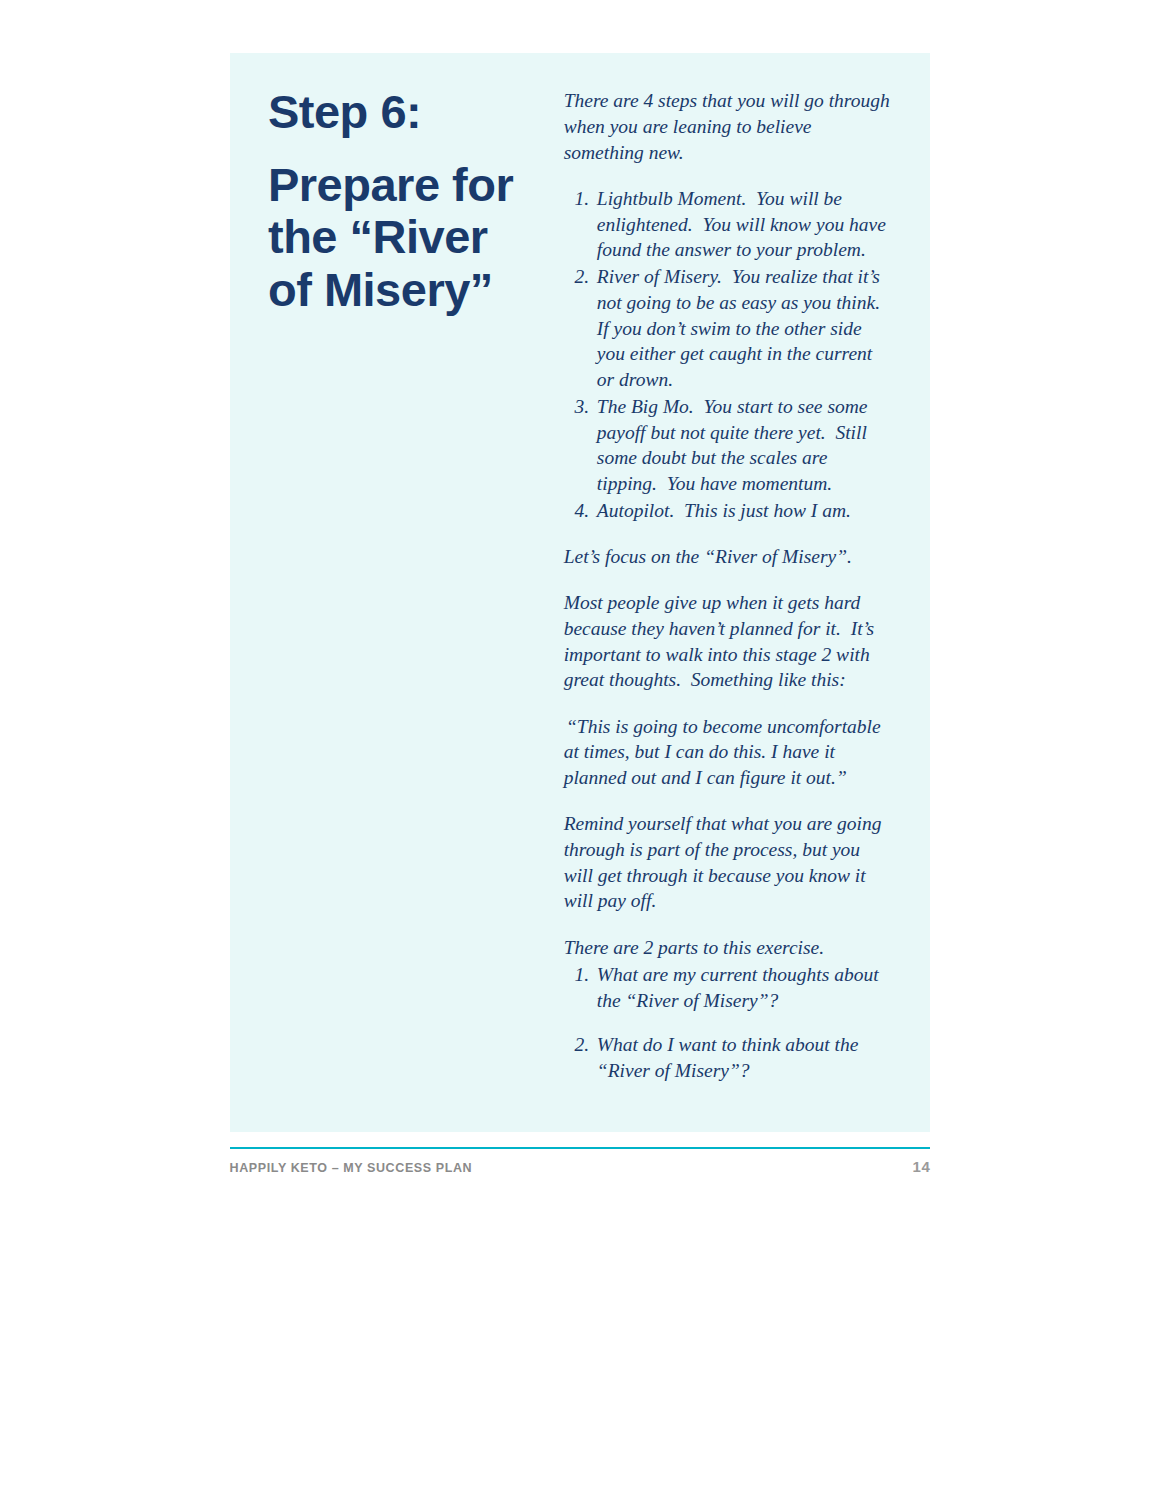Step 6: Prepare for the “River of Misery”
There are 4 steps that you will go through when you are leaning to believe something new.
Lightbulb Moment. You will be enlightened. You will know you have found the answer to your problem.
River of Misery. You realize that it’s not going to be as easy as you think. If you don’t swim to the other side you either get caught in the current or drown.
The Big Mo. You start to see some payoff but not quite there yet. Still some doubt but the scales are tipping. You have momentum.
Autopilot. This is just how I am.
Let’s focus on the “River of Misery”.
Most people give up when it gets hard because they haven’t planned for it. It’s important to walk into this stage 2 with great thoughts. Something like this:
“This is going to become uncomfortable at times, but I can do this. I have it planned out and I can figure it out.”
Remind yourself that what you are going through is part of the process, but you will get through it because you know it will pay off.
There are 2 parts to this exercise.
What are my current thoughts about the “River of Misery”?
What do I want to think about the “River of Misery”?
HAPPILY KETO – MY SUCCESS PLAN 14